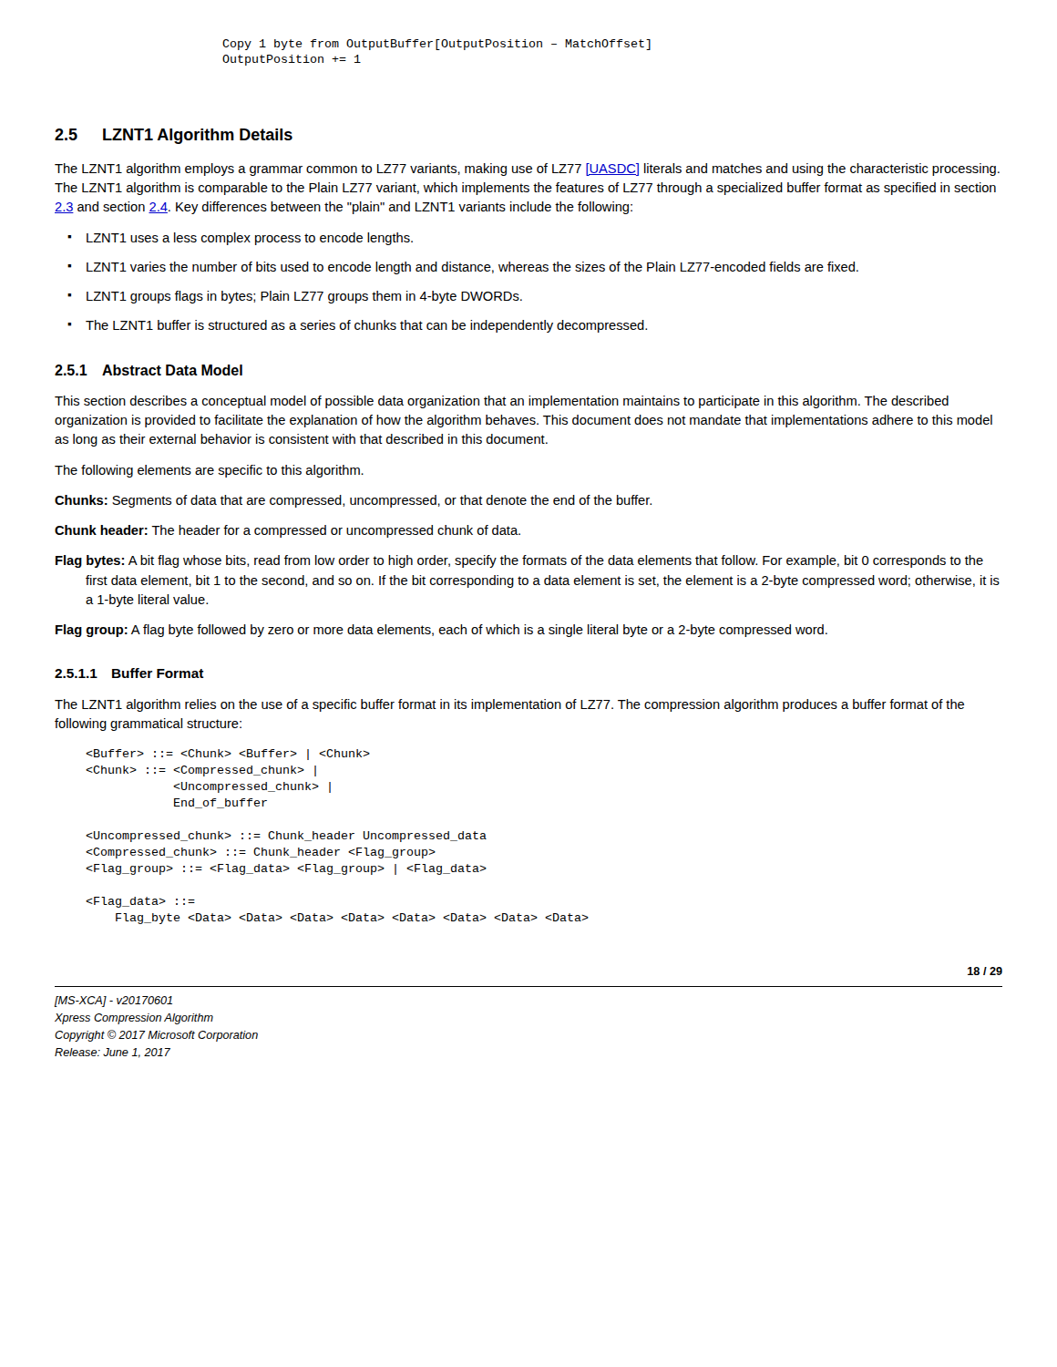Copy 1 byte from OutputBuffer[OutputPosition – MatchOffset] OutputPosition += 1
2.5 LZNT1 Algorithm Details
The LZNT1 algorithm employs a grammar common to LZ77 variants, making use of LZ77 [UASDC] literals and matches and using the characteristic processing. The LZNT1 algorithm is comparable to the Plain LZ77 variant, which implements the features of LZ77 through a specialized buffer format as specified in section 2.3 and section 2.4. Key differences between the "plain" and LZNT1 variants include the following:
LZNT1 uses a less complex process to encode lengths.
LZNT1 varies the number of bits used to encode length and distance, whereas the sizes of the Plain LZ77-encoded fields are fixed.
LZNT1 groups flags in bytes; Plain LZ77 groups them in 4-byte DWORDs.
The LZNT1 buffer is structured as a series of chunks that can be independently decompressed.
2.5.1 Abstract Data Model
This section describes a conceptual model of possible data organization that an implementation maintains to participate in this algorithm. The described organization is provided to facilitate the explanation of how the algorithm behaves. This document does not mandate that implementations adhere to this model as long as their external behavior is consistent with that described in this document.
The following elements are specific to this algorithm.
Chunks: Segments of data that are compressed, uncompressed, or that denote the end of the buffer.
Chunk header: The header for a compressed or uncompressed chunk of data.
Flag bytes: A bit flag whose bits, read from low order to high order, specify the formats of the data elements that follow. For example, bit 0 corresponds to the first data element, bit 1 to the second, and so on. If the bit corresponding to a data element is set, the element is a 2-byte compressed word; otherwise, it is a 1-byte literal value.
Flag group: A flag byte followed by zero or more data elements, each of which is a single literal byte or a 2-byte compressed word.
2.5.1.1 Buffer Format
The LZNT1 algorithm relies on the use of a specific buffer format in its implementation of LZ77. The compression algorithm produces a buffer format of the following grammatical structure:
<Buffer> ::= <Chunk> <Buffer> | <Chunk> <Chunk> ::= <Compressed_chunk> | <Uncompressed_chunk> | End_of_buffer <Uncompressed_chunk> ::= Chunk_header Uncompressed_data <Compressed_chunk> ::= Chunk_header <Flag_group> <Flag_group> ::= <Flag_data> <Flag_group> | <Flag_data> <Flag_data> ::= Flag_byte <Data> <Data> <Data> <Data> <Data> <Data> <Data> <Data>
18 / 29
[MS-XCA] - v20170601
Xpress Compression Algorithm
Copyright © 2017 Microsoft Corporation
Release: June 1, 2017